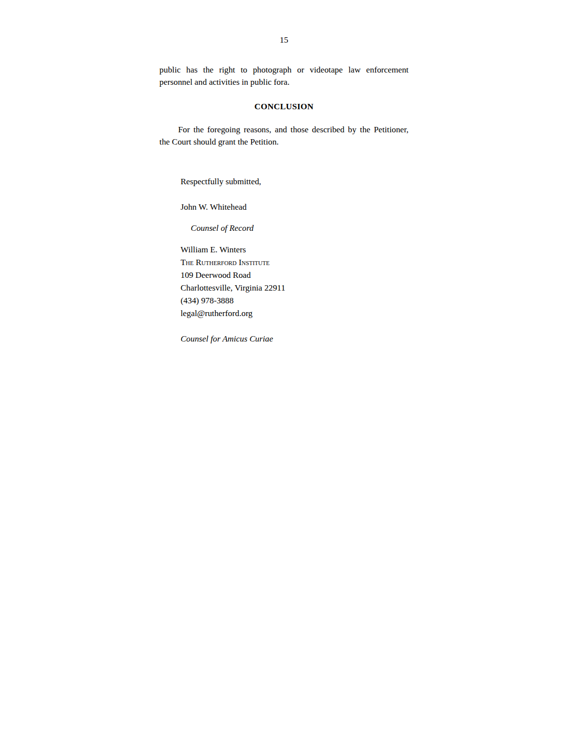15
public has the right to photograph or videotape law enforcement personnel and activities in public fora.
CONCLUSION
For the foregoing reasons, and those described by the Petitioner, the Court should grant the Petition.
Respectfully submitted,
John W. Whitehead
Counsel of Record
William E. Winters
The Rutherford Institute
109 Deerwood Road
Charlottesville, Virginia 22911
(434) 978-3888
legal@rutherford.org
Counsel for Amicus Curiae